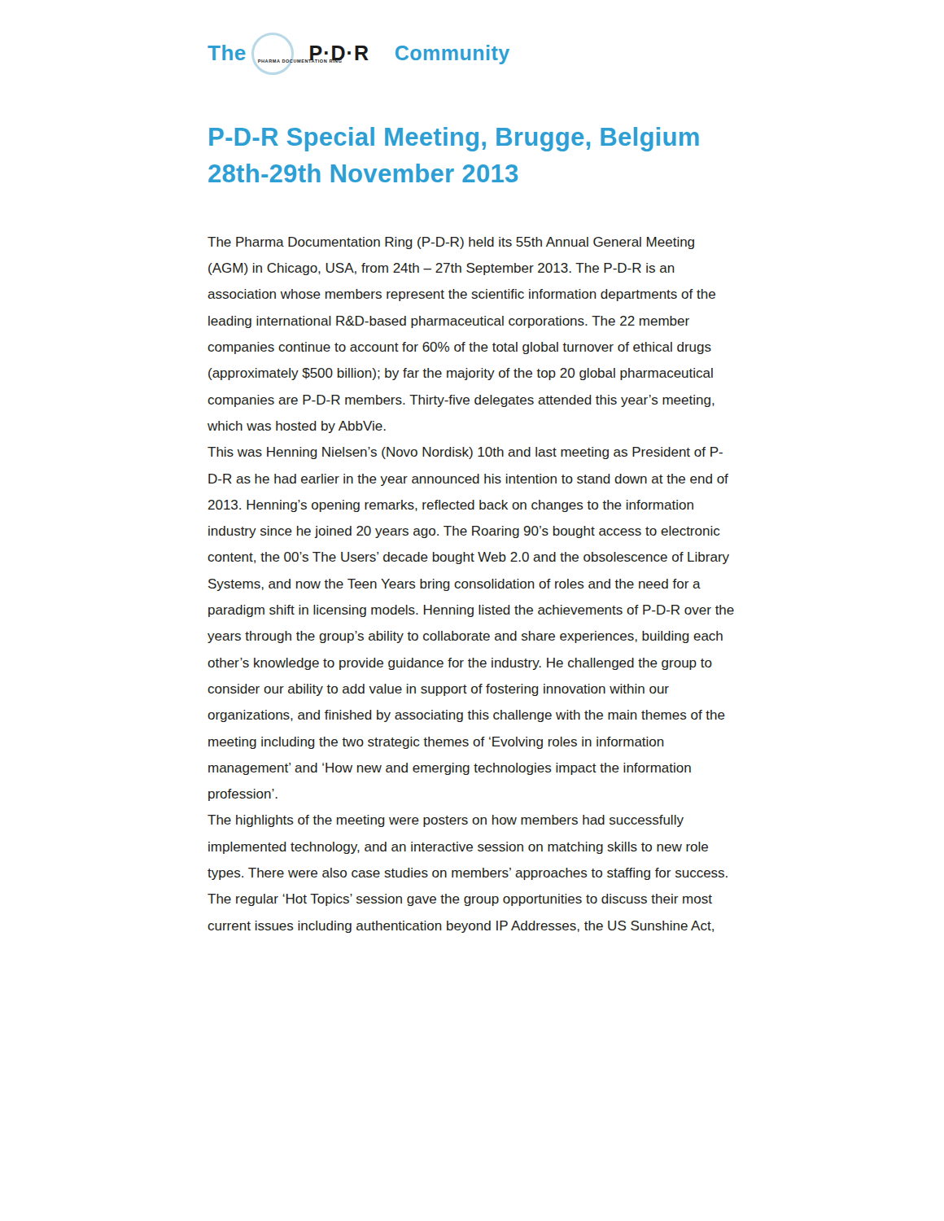The P·D·R PHARMA DOCUMENTATION RING Community
P-D-R Special Meeting, Brugge, Belgium
28th-29th November 2013
The Pharma Documentation Ring (P-D-R) held its 55th Annual General Meeting (AGM) in Chicago, USA, from 24th – 27th September 2013. The P-D-R is an association whose members represent the scientific information departments of the leading international R&D-based pharmaceutical corporations. The 22 member companies continue to account for 60% of the total global turnover of ethical drugs (approximately $500 billion); by far the majority of the top 20 global pharmaceutical companies are P-D-R members. Thirty-five delegates attended this year’s meeting, which was hosted by AbbVie.
This was Henning Nielsen’s (Novo Nordisk) 10th and last meeting as President of P-D-R as he had earlier in the year announced his intention to stand down at the end of 2013. Henning’s opening remarks, reflected back on changes to the information industry since he joined 20 years ago. The Roaring 90’s bought access to electronic content, the 00’s The Users’ decade bought Web 2.0 and the obsolescence of Library Systems, and now the Teen Years bring consolidation of roles and the need for a paradigm shift in licensing models. Henning listed the achievements of P-D-R over the years through the group’s ability to collaborate and share experiences, building each other’s knowledge to provide guidance for the industry. He challenged the group to consider our ability to add value in support of fostering innovation within our organizations, and finished by associating this challenge with the main themes of the meeting including the two strategic themes of ‘Evolving roles in information management’ and ‘How new and emerging technologies impact the information profession’.
The highlights of the meeting were posters on how members had successfully implemented technology, and an interactive session on matching skills to new role types. There were also case studies on members’ approaches to staffing for success. The regular ‘Hot Topics’ session gave the group opportunities to discuss their most current issues including authentication beyond IP Addresses, the US Sunshine Act,